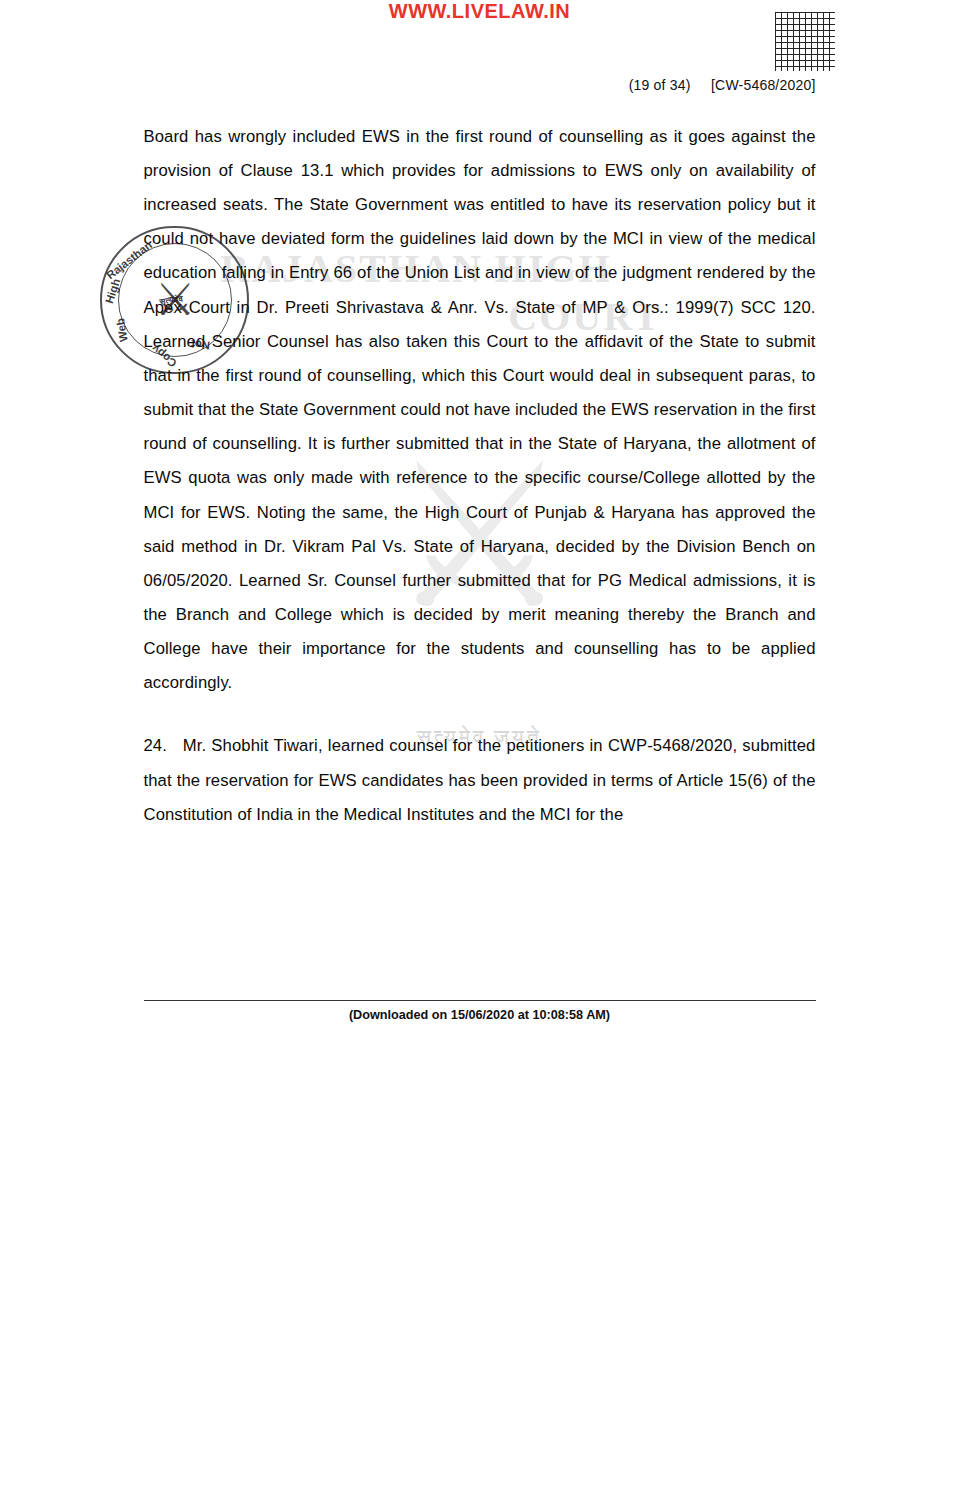WWW.LIVELAW.IN
(19 of 34) [CW-5468/2020]
RAJASTHAN HIGH
COURT
⚔
सत्यमेव जयते
⚔
Rajasthan
High
Web
Copy
Not
सत्यमेव
Board has wrongly included EWS in the first round of counselling as it goes against the provision of Clause 13.1 which provides for admissions to EWS only on availability of increased seats. The State Government was entitled to have its reservation policy but it could not have deviated form the guidelines laid down by the MCI in view of the medical education falling in Entry 66 of the Union List and in view of the judgment rendered by the Apex Court in Dr. Preeti Shrivastava & Anr. Vs. State of MP & Ors.: 1999(7) SCC 120. Learned Senior Counsel has also taken this Court to the affidavit of the State to submit that in the first round of counselling, which this Court would deal in subsequent paras, to submit that the State Government could not have included the EWS reservation in the first round of counselling. It is further submitted that in the State of Haryana, the allotment of EWS quota was only made with reference to the specific course/College allotted by the MCI for EWS. Noting the same, the High Court of Punjab & Haryana has approved the said method in Dr. Vikram Pal Vs. State of Haryana, decided by the Division Bench on 06/05/2020. Learned Sr. Counsel further submitted that for PG Medical admissions, it is the Branch and College which is decided by merit meaning thereby the Branch and College have their importance for the students and counselling has to be applied accordingly.
24. Mr. Shobhit Tiwari, learned counsel for the petitioners in CWP-5468/2020, submitted that the reservation for EWS candidates has been provided in terms of Article 15(6) of the Constitution of India in the Medical Institutes and the MCI for the
(Downloaded on 15/06/2020 at 10:08:58 AM)